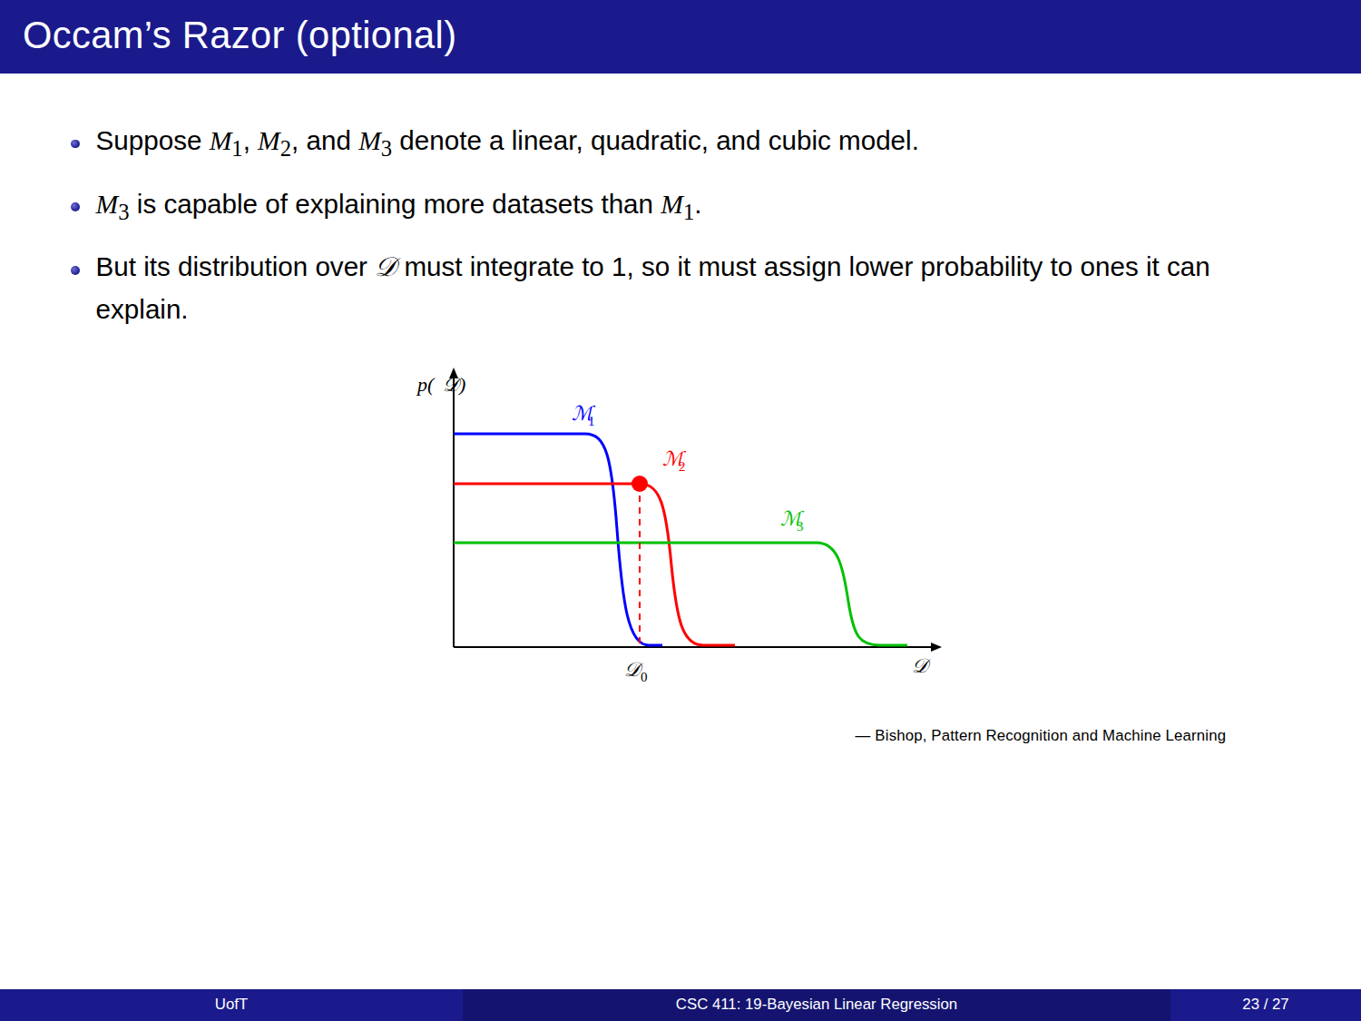Occam’s Razor (optional)
Suppose M1, M2, and M3 denote a linear, quadratic, and cubic model.
M3 is capable of explaining more datasets than M1.
But its distribution over 𝒟 must integrate to 1, so it must assign lower probability to ones it can explain.
p( 𝒟) 𝒟 ℳ 1 ℳ 2 ℳ 3 𝒟 0
— Bishop, Pattern Recognition and Machine Learning
UofT
CSC 411: 19-Bayesian Linear Regression
23 / 27